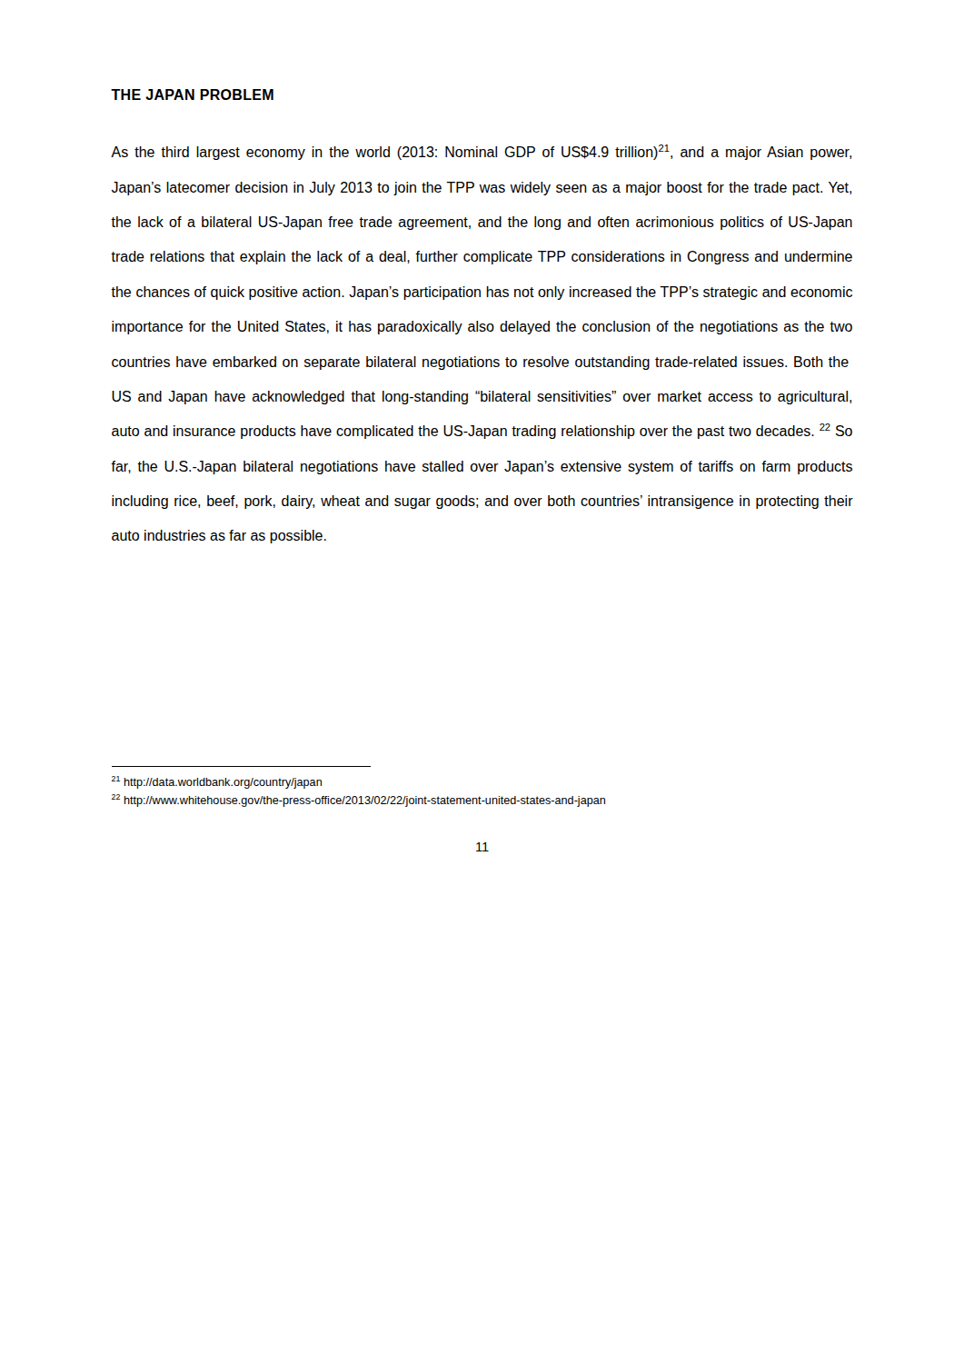THE JAPAN PROBLEM
As the third largest economy in the world (2013: Nominal GDP of US$4.9 trillion)21, and a major Asian power, Japan’s latecomer decision in July 2013 to join the TPP was widely seen as a major boost for the trade pact. Yet, the lack of a bilateral US-Japan free trade agreement, and the long and often acrimonious politics of US-Japan trade relations that explain the lack of a deal, further complicate TPP considerations in Congress and undermine the chances of quick positive action. Japan’s participation has not only increased the TPP’s strategic and economic importance for the United States, it has paradoxically also delayed the conclusion of the negotiations as the two countries have embarked on separate bilateral negotiations to resolve outstanding trade-related issues. Both the US and Japan have acknowledged that long-standing “bilateral sensitivities” over market access to agricultural, auto and insurance products have complicated the US-Japan trading relationship over the past two decades. 22 So far, the U.S.-Japan bilateral negotiations have stalled over Japan’s extensive system of tariffs on farm products including rice, beef, pork, dairy, wheat and sugar goods; and over both countries’ intransigence in protecting their auto industries as far as possible.
21 http://data.worldbank.org/country/japan
22 http://www.whitehouse.gov/the-press-office/2013/02/22/joint-statement-united-states-and-japan
11